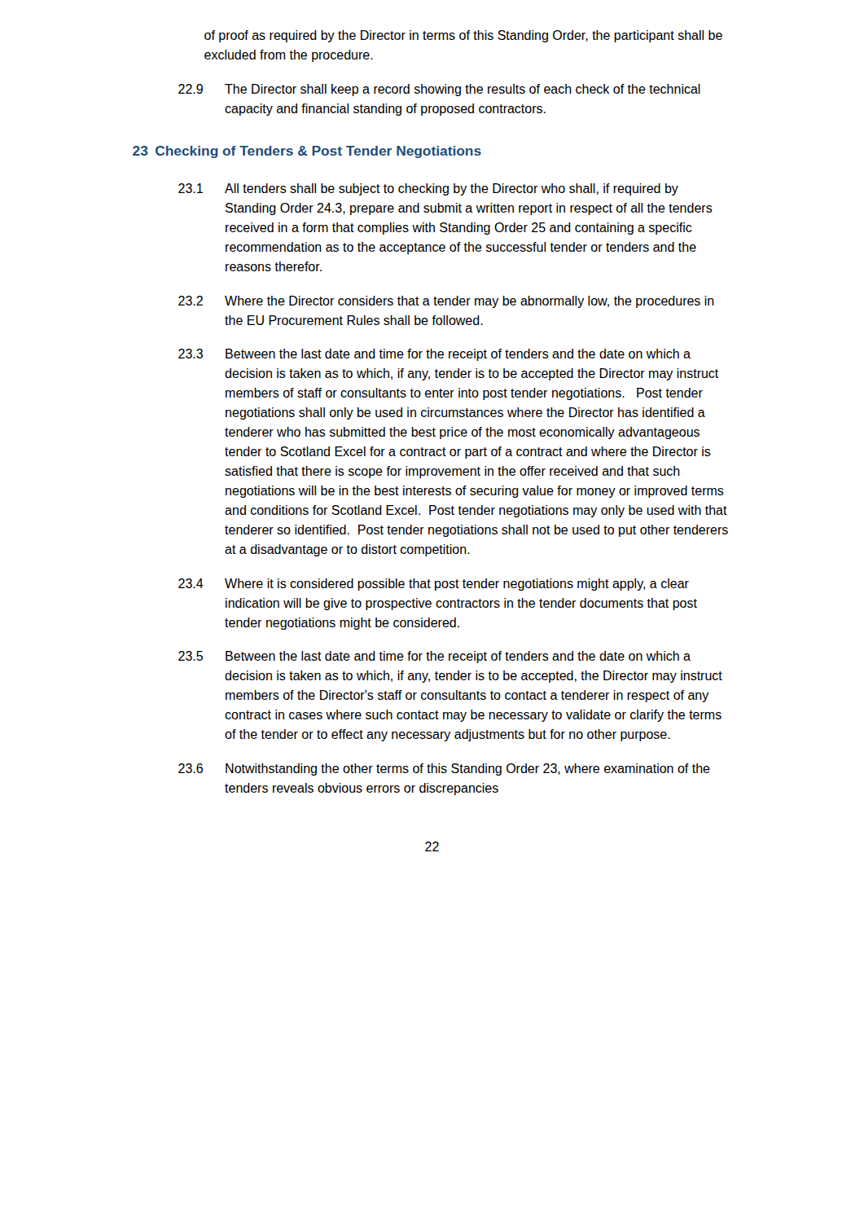of proof as required by the Director in terms of this Standing Order, the participant shall be excluded from the procedure.
22.9
The Director shall keep a record showing the results of each check of the technical capacity and financial standing of proposed contractors.
23 Checking of Tenders & Post Tender Negotiations
23.1
All tenders shall be subject to checking by the Director who shall, if required by Standing Order 24.3, prepare and submit a written report in respect of all the tenders received in a form that complies with Standing Order 25 and containing a specific recommendation as to the acceptance of the successful tender or tenders and the reasons therefor.
23.2
Where the Director considers that a tender may be abnormally low, the procedures in the EU Procurement Rules shall be followed.
23.3
Between the last date and time for the receipt of tenders and the date on which a decision is taken as to which, if any, tender is to be accepted the Director may instruct members of staff or consultants to enter into post tender negotiations. Post tender negotiations shall only be used in circumstances where the Director has identified a tenderer who has submitted the best price of the most economically advantageous tender to Scotland Excel for a contract or part of a contract and where the Director is satisfied that there is scope for improvement in the offer received and that such negotiations will be in the best interests of securing value for money or improved terms and conditions for Scotland Excel. Post tender negotiations may only be used with that tenderer so identified. Post tender negotiations shall not be used to put other tenderers at a disadvantage or to distort competition.
23.4
Where it is considered possible that post tender negotiations might apply, a clear indication will be give to prospective contractors in the tender documents that post tender negotiations might be considered.
23.5
Between the last date and time for the receipt of tenders and the date on which a decision is taken as to which, if any, tender is to be accepted, the Director may instruct members of the Director's staff or consultants to contact a tenderer in respect of any contract in cases where such contact may be necessary to validate or clarify the terms of the tender or to effect any necessary adjustments but for no other purpose.
23.6
Notwithstanding the other terms of this Standing Order 23, where examination of the tenders reveals obvious errors or discrepancies
22